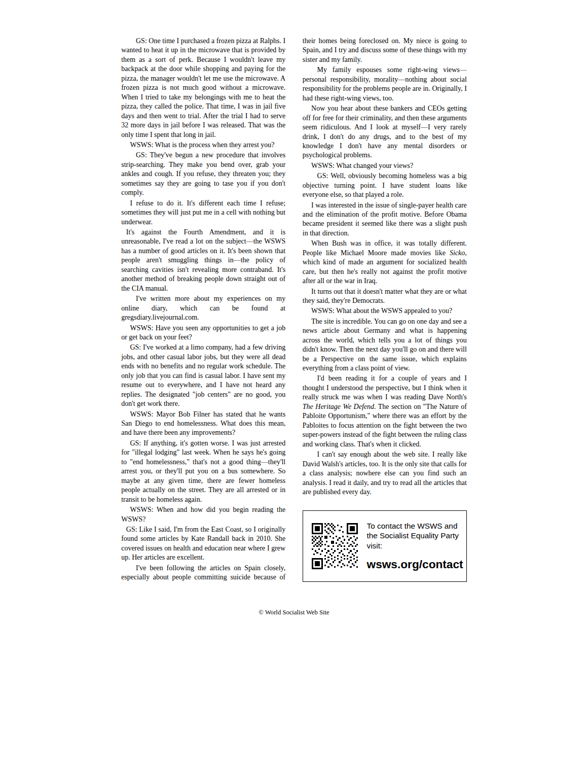GS: One time I purchased a frozen pizza at Ralphs. I wanted to heat it up in the microwave that is provided by them as a sort of perk. Because I wouldn't leave my backpack at the door while shopping and paying for the pizza, the manager wouldn't let me use the microwave. A frozen pizza is not much good without a microwave. When I tried to take my belongings with me to heat the pizza, they called the police. That time, I was in jail five days and then went to trial. After the trial I had to serve 32 more days in jail before I was released. That was the only time I spent that long in jail.
WSWS: What is the process when they arrest you?
GS: They've begun a new procedure that involves strip-searching. They make you bend over, grab your ankles and cough. If you refuse, they threaten you; they sometimes say they are going to tase you if you don't comply.
I refuse to do it. It's different each time I refuse; sometimes they will just put me in a cell with nothing but underwear.
It's against the Fourth Amendment, and it is unreasonable, I've read a lot on the subject—the WSWS has a number of good articles on it. It's been shown that people aren't smuggling things in—the policy of searching cavities isn't revealing more contraband. It's another method of breaking people down straight out of the CIA manual.
I've written more about my experiences on my online diary, which can be found at gregsdiary.livejournal.com.
WSWS: Have you seen any opportunities to get a job or get back on your feet?
GS: I've worked at a limo company, had a few driving jobs, and other casual labor jobs, but they were all dead ends with no benefits and no regular work schedule. The only job that you can find is casual labor. I have sent my resume out to everywhere, and I have not heard any replies. The designated "job centers" are no good, you don't get work there.
WSWS: Mayor Bob Filner has stated that he wants San Diego to end homelessness. What does this mean, and have there been any improvements?
GS: If anything, it's gotten worse. I was just arrested for "illegal lodging" last week. When he says he's going to "end homelessness," that's not a good thing—they'll arrest you, or they'll put you on a bus somewhere. So maybe at any given time, there are fewer homeless people actually on the street. They are all arrested or in transit to be homeless again.
WSWS: When and how did you begin reading the WSWS?
GS: Like I said, I'm from the East Coast, so I originally found some articles by Kate Randall back in 2010. She covered issues on health and education near where I grew up. Her articles are excellent.
I've been following the articles on Spain closely, especially about people committing suicide because of their homes being foreclosed on. My niece is going to Spain, and I try and discuss some of these things with my sister and my family.
My family espouses some right-wing views—personal responsibility, morality—nothing about social responsibility for the problems people are in. Originally, I had these right-wing views, too.
Now you hear about these bankers and CEOs getting off for free for their criminality, and then these arguments seem ridiculous. And I look at myself—I very rarely drink, I don't do any drugs, and to the best of my knowledge I don't have any mental disorders or psychological problems.
WSWS: What changed your views?
GS: Well, obviously becoming homeless was a big objective turning point. I have student loans like everyone else, so that played a role.
I was interested in the issue of single-payer health care and the elimination of the profit motive. Before Obama became president it seemed like there was a slight push in that direction.
When Bush was in office, it was totally different. People like Michael Moore made movies like Sicko, which kind of made an argument for socialized health care, but then he's really not against the profit motive after all or the war in Iraq.
It turns out that it doesn't matter what they are or what they said, they're Democrats.
WSWS: What about the WSWS appealed to you?
The site is incredible. You can go on one day and see a news article about Germany and what is happening across the world, which tells you a lot of things you didn't know. Then the next day you'll go on and there will be a Perspective on the same issue, which explains everything from a class point of view.
I'd been reading it for a couple of years and I thought I understood the perspective, but I think when it really struck me was when I was reading Dave North's The Heritage We Defend. The section on "The Nature of Pabloite Opportunism," where there was an effort by the Pabloites to focus attention on the fight between the two super-powers instead of the fight between the ruling class and working class. That's when it clicked.
I can't say enough about the web site. I really like David Walsh's articles, too. It is the only site that calls for a class analysis; nowhere else can you find such an analysis. I read it daily, and try to read all the articles that are published every day.
To contact the WSWS and the Socialist Equality Party visit: wsws.org/contact
© World Socialist Web Site